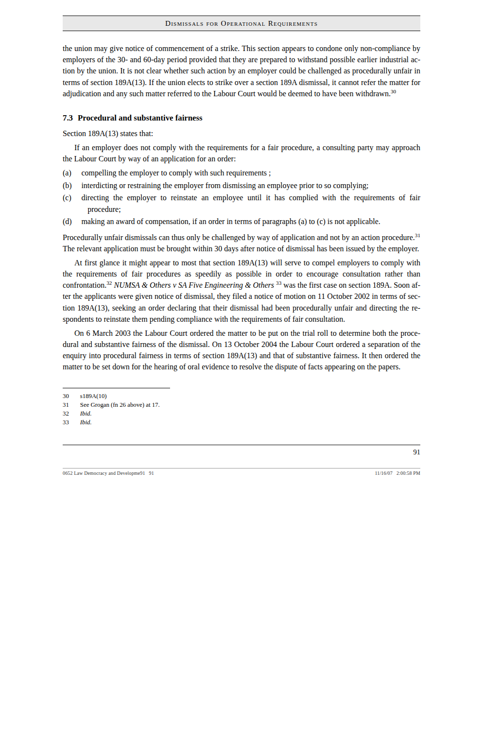Dismissals for Operational Requirements
the union may give notice of commencement of a strike. This section appears to condone only non-compliance by employers of the 30- and 60-day period provided that they are prepared to withstand possible earlier industrial action by the union. It is not clear whether such action by an employer could be challenged as procedurally unfair in terms of section 189A(13). If the union elects to strike over a section 189A dismissal, it cannot refer the matter for adjudication and any such matter referred to the Labour Court would be deemed to have been withdrawn.30
7.3 Procedural and substantive fairness
Section 189A(13) states that:
If an employer does not comply with the requirements for a fair procedure, a consulting party may approach the Labour Court by way of an application for an order:
(a) compelling the employer to comply with such requirements ;
(b) interdicting or restraining the employer from dismissing an employee prior to so complying;
(c) directing the employer to reinstate an employee until it has complied with the requirements of fair procedure;
(d) making an award of compensation, if an order in terms of paragraphs (a) to (c) is not applicable.
Procedurally unfair dismissals can thus only be challenged by way of application and not by an action procedure.31 The relevant application must be brought within 30 days after notice of dismissal has been issued by the employer.
At first glance it might appear to most that section 189A(13) will serve to compel employers to comply with the requirements of fair procedures as speedily as possible in order to encourage consultation rather than confrontation.32 NUMSA & Others v SA Five Engineering & Others 33 was the first case on section 189A. Soon after the applicants were given notice of dismissal, they filed a notice of motion on 11 October 2002 in terms of section 189A(13), seeking an order declaring that their dismissal had been procedurally unfair and directing the respondents to reinstate them pending compliance with the requirements of fair consultation.
On 6 March 2003 the Labour Court ordered the matter to be put on the trial roll to determine both the procedural and substantive fairness of the dismissal. On 13 October 2004 the Labour Court ordered a separation of the enquiry into procedural fairness in terms of section 189A(13) and that of substantive fairness. It then ordered the matter to be set down for the hearing of oral evidence to resolve the dispute of facts appearing on the papers.
| 30 | s189A(10) |
| 31 | See Grogan (fn 26 above) at 17. |
| 32 | Ibid. |
| 33 | Ibid. |
91
0652 Law Democracy and Developme91 91 11/16/07 2:00:58 PM